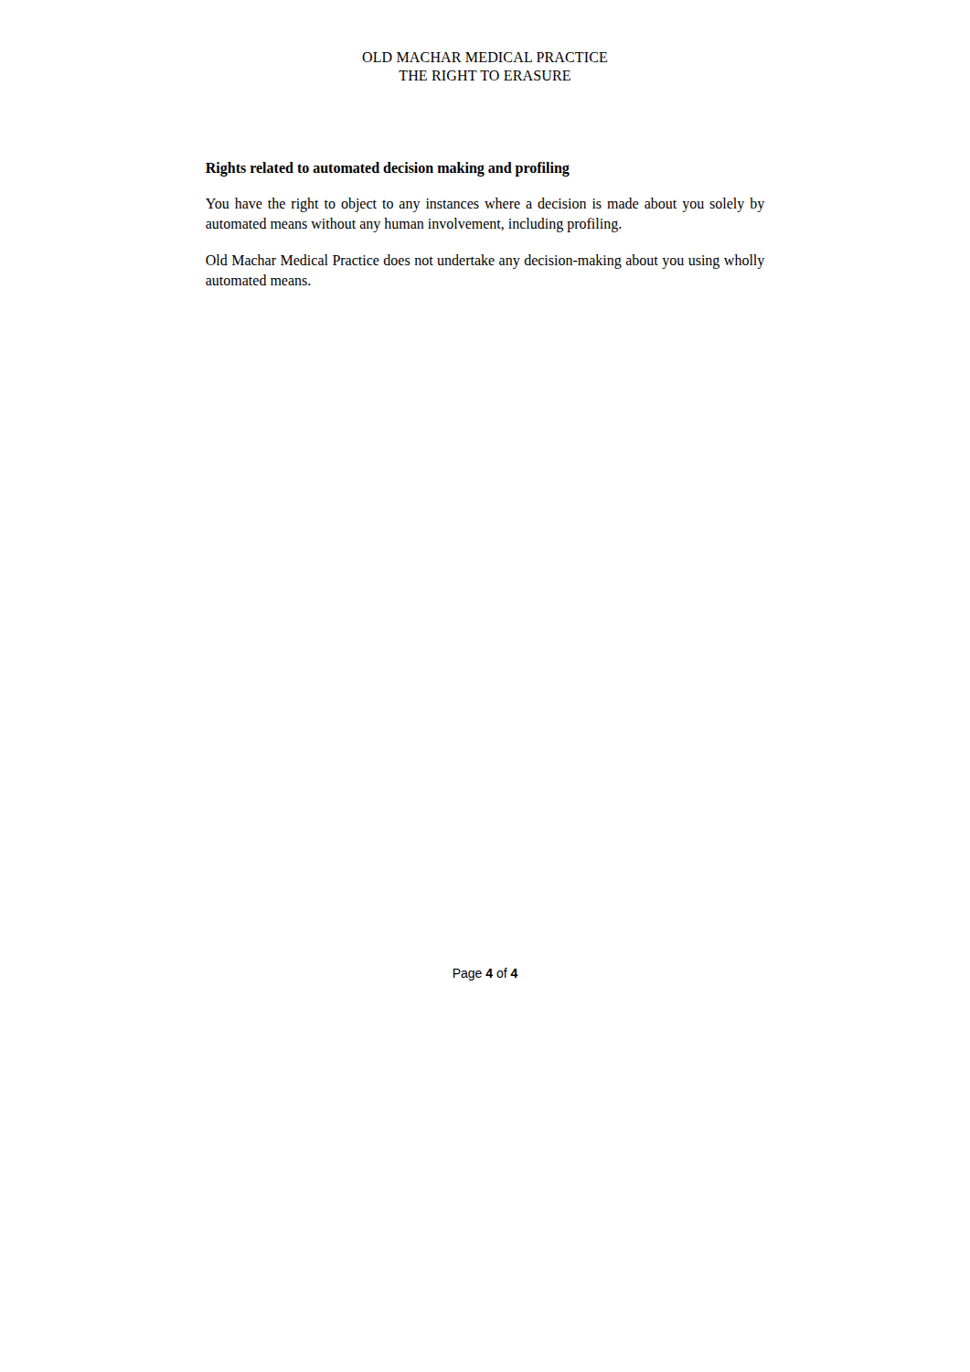Old Machar Medical Practice The Right to Erasure
Rights related to automated decision making and profiling
You have the right to object to any instances where a decision is made about you solely by automated means without any human involvement, including profiling.
Old Machar Medical Practice does not undertake any decision-making about you using wholly automated means.
Page 4 of 4